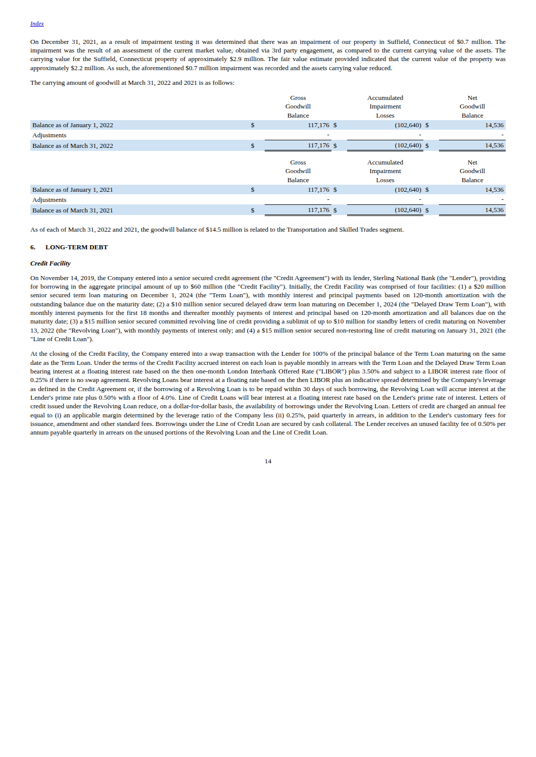Index
On December 31, 2021, as a result of impairment testing it was determined that there was an impairment of our property in Suffield, Connecticut of $0.7 million. The impairment was the result of an assessment of the current market value, obtained via 3rd party engagement, as compared to the current carrying value of the assets. The carrying value for the Suffield, Connecticut property of approximately $2.9 million. The fair value estimate provided indicated that the current value of the property was approximately $2.2 million. As such, the aforementioned $0.7 million impairment was recorded and the assets carrying value reduced.
The carrying amount of goodwill at March 31, 2022 and 2021 is as follows:
| | | Gross Goodwill Balance | | Accumulated Impairment Losses | | Net Goodwill Balance |
| Balance as of January 1, 2022 | $ | 117,176 | $ | (102,640) | $ | 14,536 |
| Adjustments | | - | | - | | - |
| Balance as of March 31, 2022 | $ | 117,176 | $ | (102,640) | $ | 14,536 |
| | | Gross Goodwill Balance | | Accumulated Impairment Losses | | Net Goodwill Balance |
| Balance as of January 1, 2021 | $ | 117,176 | $ | (102,640) | $ | 14,536 |
| Adjustments | | - | | - | | - |
| Balance as of March 31, 2021 | $ | 117,176 | $ | (102,640) | $ | 14,536 |
As of each of March 31, 2022 and 2021, the goodwill balance of $14.5 million is related to the Transportation and Skilled Trades segment.
6. LONG-TERM DEBT
Credit Facility
On November 14, 2019, the Company entered into a senior secured credit agreement (the "Credit Agreement") with its lender, Sterling National Bank (the "Lender"), providing for borrowing in the aggregate principal amount of up to $60 million (the "Credit Facility"). Initially, the Credit Facility was comprised of four facilities: (1) a $20 million senior secured term loan maturing on December 1, 2024 (the "Term Loan"), with monthly interest and principal payments based on 120-month amortization with the outstanding balance due on the maturity date; (2) a $10 million senior secured delayed draw term loan maturing on December 1, 2024 (the "Delayed Draw Term Loan"), with monthly interest payments for the first 18 months and thereafter monthly payments of interest and principal based on 120-month amortization and all balances due on the maturity date; (3) a $15 million senior secured committed revolving line of credit providing a sublimit of up to $10 million for standby letters of credit maturing on November 13, 2022 (the "Revolving Loan"), with monthly payments of interest only; and (4) a $15 million senior secured non-restoring line of credit maturing on January 31, 2021 (the "Line of Credit Loan").
At the closing of the Credit Facility, the Company entered into a swap transaction with the Lender for 100% of the principal balance of the Term Loan maturing on the same date as the Term Loan. Under the terms of the Credit Facility accrued interest on each loan is payable monthly in arrears with the Term Loan and the Delayed Draw Term Loan bearing interest at a floating interest rate based on the then one-month London Interbank Offered Rate ("LIBOR") plus 3.50% and subject to a LIBOR interest rate floor of 0.25% if there is no swap agreement. Revolving Loans bear interest at a floating rate based on the then LIBOR plus an indicative spread determined by the Company's leverage as defined in the Credit Agreement or, if the borrowing of a Revolving Loan is to be repaid within 30 days of such borrowing, the Revolving Loan will accrue interest at the Lender's prime rate plus 0.50% with a floor of 4.0%. Line of Credit Loans will bear interest at a floating interest rate based on the Lender's prime rate of interest. Letters of credit issued under the Revolving Loan reduce, on a dollar-for-dollar basis, the availability of borrowings under the Revolving Loan. Letters of credit are charged an annual fee equal to (i) an applicable margin determined by the leverage ratio of the Company less (ii) 0.25%, paid quarterly in arrears, in addition to the Lender's customary fees for issuance, amendment and other standard fees. Borrowings under the Line of Credit Loan are secured by cash collateral. The Lender receives an unused facility fee of 0.50% per annum payable quarterly in arrears on the unused portions of the Revolving Loan and the Line of Credit Loan.
14